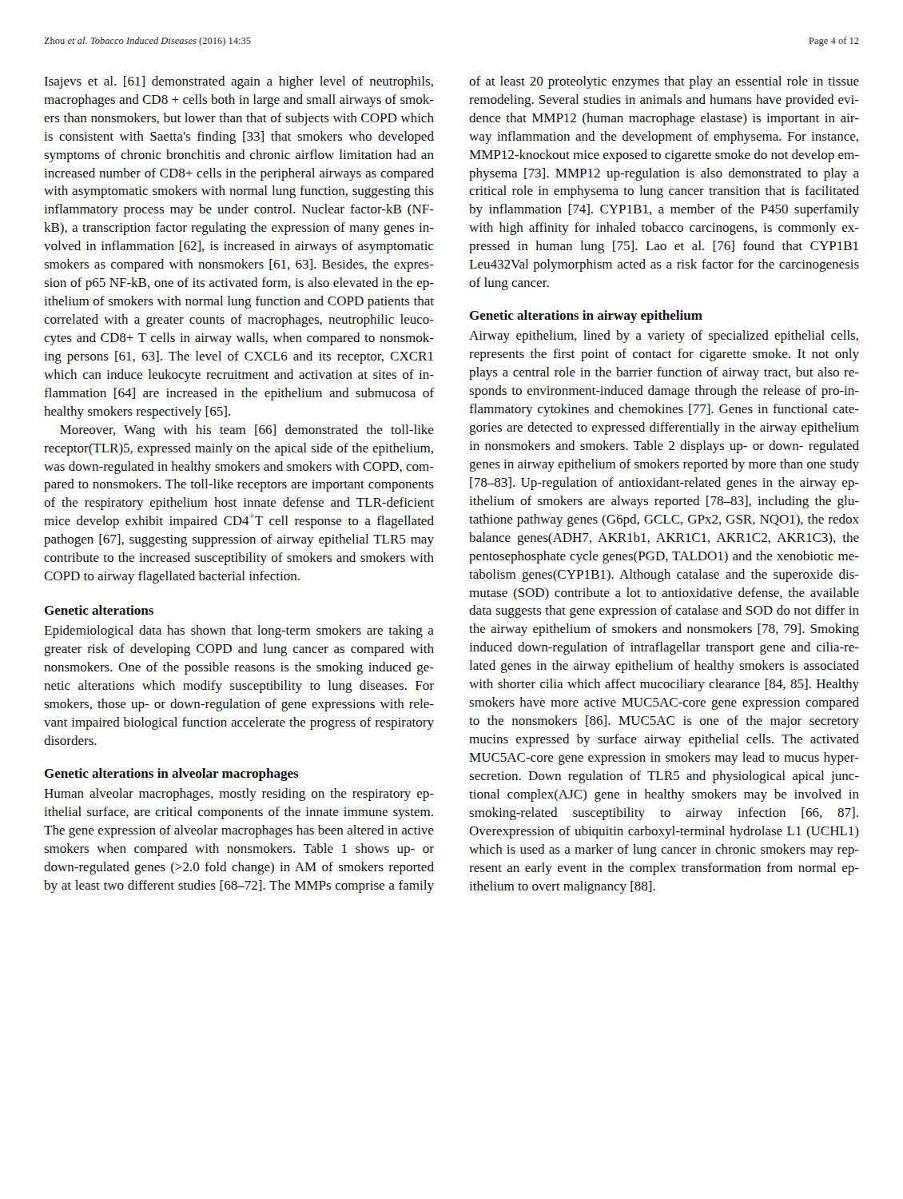Zhou et al. Tobacco Induced Diseases (2016) 14:35 Page 4 of 12
Isajevs et al. [61] demonstrated again a higher level of neutrophils, macrophages and CD8 + cells both in large and small airways of smokers than nonsmokers, but lower than that of subjects with COPD which is consistent with Saetta's finding [33] that smokers who developed symptoms of chronic bronchitis and chronic airflow limitation had an increased number of CD8+ cells in the peripheral airways as compared with asymptomatic smokers with normal lung function, suggesting this inflammatory process may be under control. Nuclear factor-kB (NF-kB), a transcription factor regulating the expression of many genes involved in inflammation [62], is increased in airways of asymptomatic smokers as compared with nonsmokers [61, 63]. Besides, the expression of p65 NF-kB, one of its activated form, is also elevated in the epithelium of smokers with normal lung function and COPD patients that correlated with a greater counts of macrophages, neutrophilic leucocytes and CD8+ T cells in airway walls, when compared to nonsmoking persons [61, 63]. The level of CXCL6 and its receptor, CXCR1 which can induce leukocyte recruitment and activation at sites of inflammation [64] are increased in the epithelium and submucosa of healthy smokers respectively [65].
Moreover, Wang with his team [66] demonstrated the toll-like receptor(TLR)5, expressed mainly on the apical side of the epithelium, was down-regulated in healthy smokers and smokers with COPD, compared to nonsmokers. The toll-like receptors are important components of the respiratory epithelium host innate defense and TLR-deficient mice develop exhibit impaired CD4+T cell response to a flagellated pathogen [67], suggesting suppression of airway epithelial TLR5 may contribute to the increased susceptibility of smokers and smokers with COPD to airway flagellated bacterial infection.
Genetic alterations
Epidemiological data has shown that long-term smokers are taking a greater risk of developing COPD and lung cancer as compared with nonsmokers. One of the possible reasons is the smoking induced genetic alterations which modify susceptibility to lung diseases. For smokers, those up- or down-regulation of gene expressions with relevant impaired biological function accelerate the progress of respiratory disorders.
Genetic alterations in alveolar macrophages
Human alveolar macrophages, mostly residing on the respiratory epithelial surface, are critical components of the innate immune system. The gene expression of alveolar macrophages has been altered in active smokers when compared with nonsmokers. Table 1 shows up- or down-regulated genes (>2.0 fold change) in AM of smokers reported by at least two different studies [68–72]. The MMPs comprise a family of at least 20 proteolytic enzymes that play an essential role in tissue remodeling. Several studies in animals and humans have provided evidence that MMP12 (human macrophage elastase) is important in airway inflammation and the development of emphysema. For instance, MMP12-knockout mice exposed to cigarette smoke do not develop emphysema [73]. MMP12 up-regulation is also demonstrated to play a critical role in emphysema to lung cancer transition that is facilitated by inflammation [74]. CYP1B1, a member of the P450 superfamily with high affinity for inhaled tobacco carcinogens, is commonly expressed in human lung [75]. Lao et al. [76] found that CYP1B1 Leu432Val polymorphism acted as a risk factor for the carcinogenesis of lung cancer.
Genetic alterations in airway epithelium
Airway epithelium, lined by a variety of specialized epithelial cells, represents the first point of contact for cigarette smoke. It not only plays a central role in the barrier function of airway tract, but also responds to environment-induced damage through the release of pro-inflammatory cytokines and chemokines [77]. Genes in functional categories are detected to expressed differentially in the airway epithelium in nonsmokers and smokers. Table 2 displays up- or down- regulated genes in airway epithelium of smokers reported by more than one study [78–83]. Up-regulation of antioxidant-related genes in the airway epithelium of smokers are always reported [78–83], including the glutathione pathway genes (G6pd, GCLC, GPx2, GSR, NQO1), the redox balance genes(ADH7, AKR1b1, AKR1C1, AKR1C2, AKR1C3), the pentosephosphate cycle genes(PGD, TALDO1) and the xenobiotic metabolism genes(CYP1B1). Although catalase and the superoxide dismutase (SOD) contribute a lot to antioxidative defense, the available data suggests that gene expression of catalase and SOD do not differ in the airway epithelium of smokers and nonsmokers [78, 79]. Smoking induced down-regulation of intraflagellar transport gene and cilia-related genes in the airway epithelium of healthy smokers is associated with shorter cilia which affect mucociliary clearance [84, 85]. Healthy smokers have more active MUC5AC-core gene expression compared to the nonsmokers [86]. MUC5AC is one of the major secretory mucins expressed by surface airway epithelial cells. The activated MUC5AC-core gene expression in smokers may lead to mucus hypersecretion. Down regulation of TLR5 and physiological apical junctional complex(AJC) gene in healthy smokers may be involved in smoking-related susceptibility to airway infection [66, 87]. Overexpression of ubiquitin carboxyl-terminal hydrolase L1 (UCHL1) which is used as a marker of lung cancer in chronic smokers may represent an early event in the complex transformation from normal epithelium to overt malignancy [88].